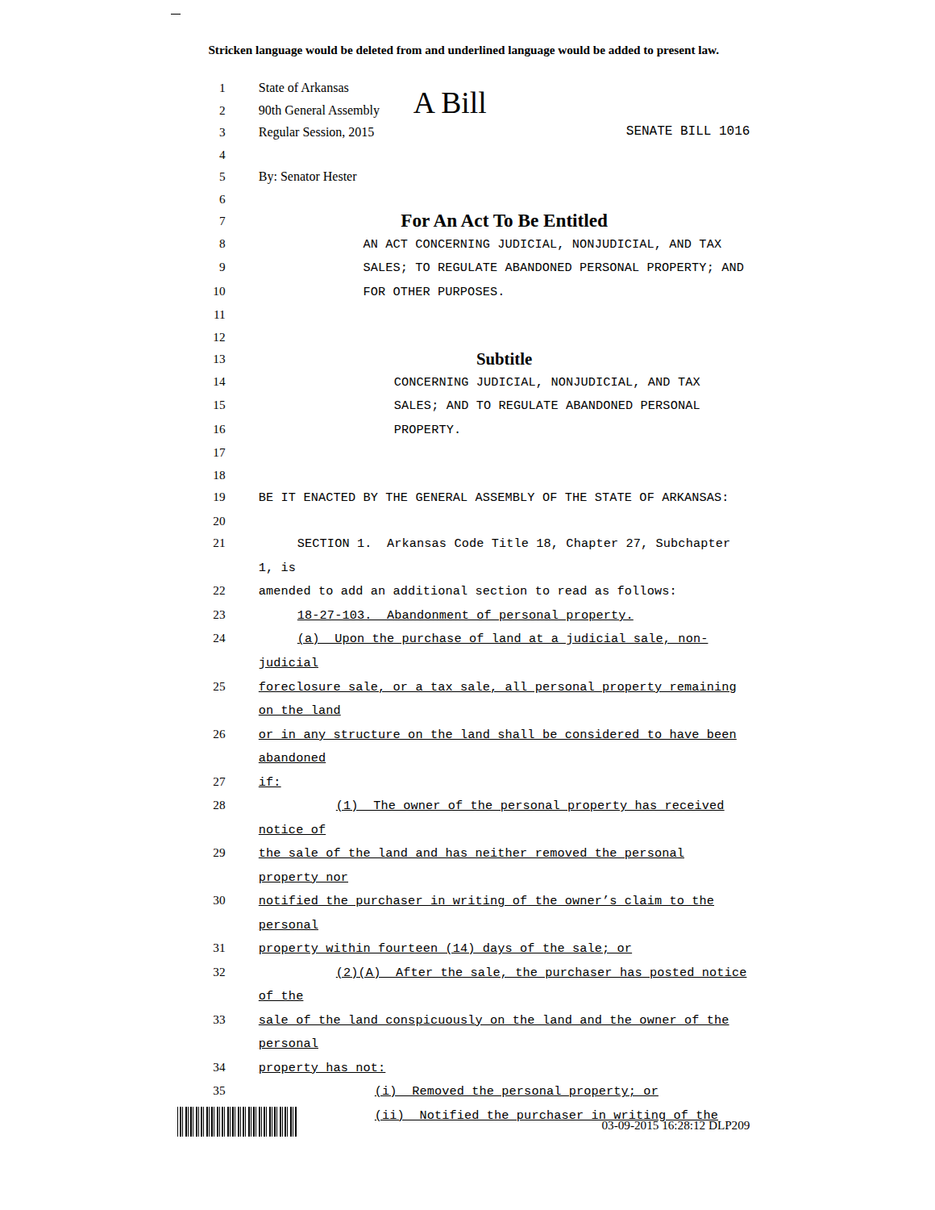Stricken language would be deleted from and underlined language would be added to present law.
State of Arkansas
90th General Assembly A Bill
Regular Session, 2015 SENATE BILL 1016
By: Senator Hester
For An Act To Be Entitled
AN ACT CONCERNING JUDICIAL, NONJUDICIAL, AND TAX
SALES; TO REGULATE ABANDONED PERSONAL PROPERTY; AND
FOR OTHER PURPOSES.
Subtitle
CONCERNING JUDICIAL, NONJUDICIAL, AND TAX
SALES; AND TO REGULATE ABANDONED PERSONAL
PROPERTY.
BE IT ENACTED BY THE GENERAL ASSEMBLY OF THE STATE OF ARKANSAS:
SECTION 1. Arkansas Code Title 18, Chapter 27, Subchapter 1, is
amended to add an additional section to read as follows:
18-27-103. Abandonment of personal property.
(a) Upon the purchase of land at a judicial sale, non-judicial
foreclosure sale, or a tax sale, all personal property remaining on the land
or in any structure on the land shall be considered to have been abandoned
if:
(1) The owner of the personal property has received notice of
the sale of the land and has neither removed the personal property nor
notified the purchaser in writing of the owner’s claim to the personal
property within fourteen (14) days of the sale; or
(2)(A) After the sale, the purchaser has posted notice of the
sale of the land conspicuously on the land and the owner of the personal
property has not:
(i) Removed the personal property; or
(ii) Notified the purchaser in writing of the
03-09-2015 16:28:12 DLP209